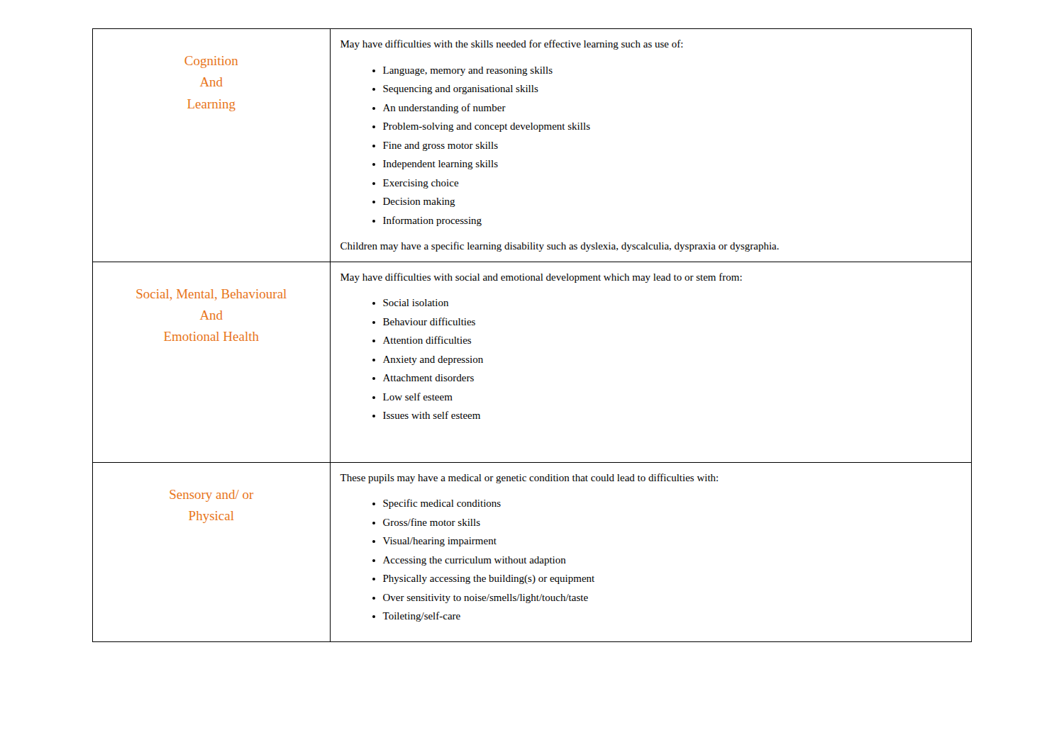| Cognition And Learning | May have difficulties with the skills needed for effective learning such as use of: Language, memory and reasoning skills Sequencing and organisational skills An understanding of number Problem-solving and concept development skills Fine and gross motor skills Independent learning skills Exercising choice Decision making Information processing Children may have a specific learning disability such as dyslexia, dyscalculia, dyspraxia or dysgraphia. |
| Social, Mental, Behavioural And Emotional Health | May have difficulties with social and emotional development which may lead to or stem from: Social isolation Behaviour difficulties Attention difficulties Anxiety and depression Attachment disorders Low self esteem Issues with self esteem |
| Sensory and/ or Physical | These pupils may have a medical or genetic condition that could lead to difficulties with: Specific medical conditions Gross/fine motor skills Visual/hearing impairment Accessing the curriculum without adaption Physically accessing the building(s) or equipment Over sensitivity to noise/smells/light/touch/taste Toileting/self-care |